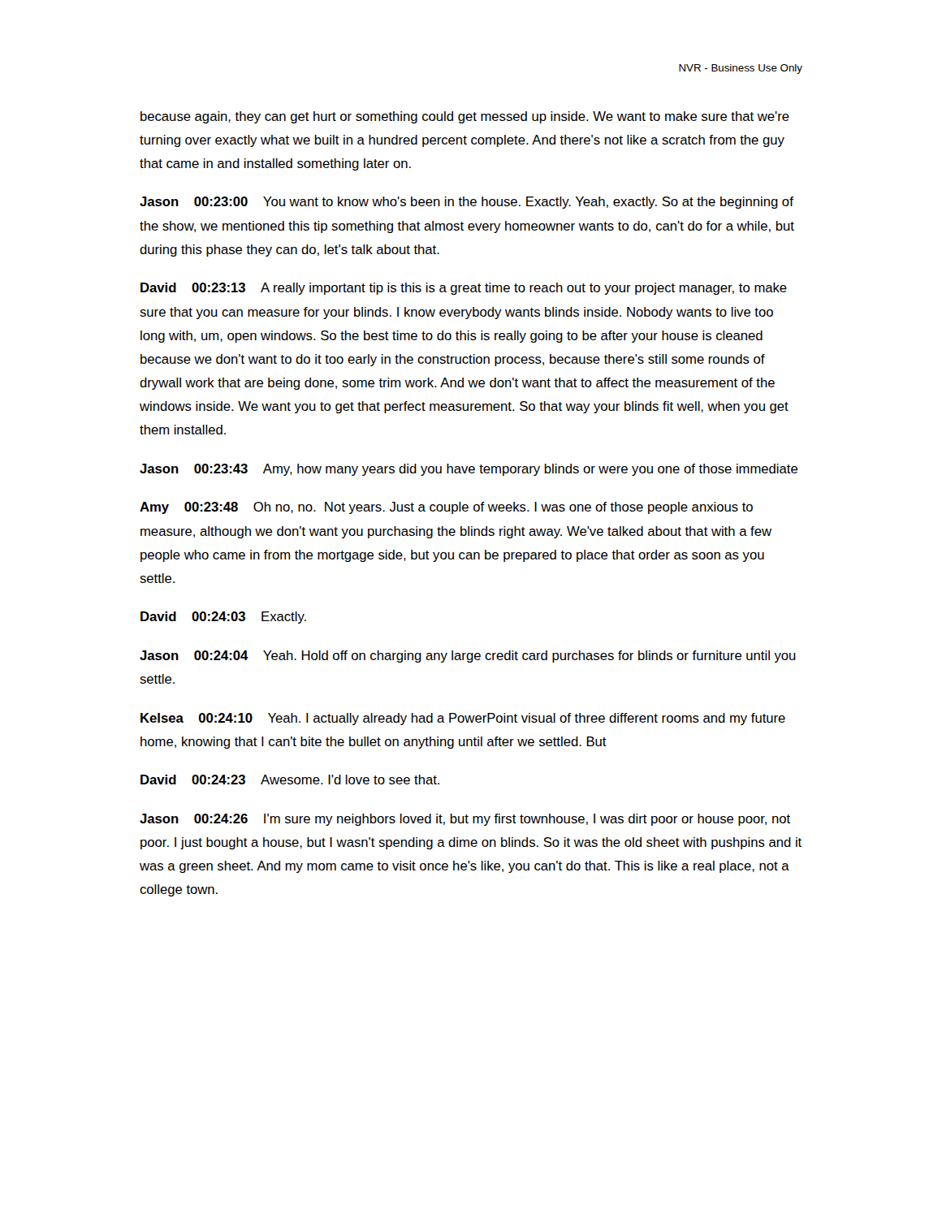NVR - Business Use Only
because again, they can get hurt or something could get messed up inside. We want to make sure that we're turning over exactly what we built in a hundred percent complete. And there's not like a scratch from the guy that came in and installed something later on.
Jason 00:23:00 You want to know who's been in the house. Exactly. Yeah, exactly. So at the beginning of the show, we mentioned this tip something that almost every homeowner wants to do, can't do for a while, but during this phase they can do, let's talk about that.
David 00:23:13 A really important tip is this is a great time to reach out to your project manager, to make sure that you can measure for your blinds. I know everybody wants blinds inside. Nobody wants to live too long with, um, open windows. So the best time to do this is really going to be after your house is cleaned because we don't want to do it too early in the construction process, because there's still some rounds of drywall work that are being done, some trim work. And we don't want that to affect the measurement of the windows inside. We want you to get that perfect measurement. So that way your blinds fit well, when you get them installed.
Jason 00:23:43 Amy, how many years did you have temporary blinds or were you one of those immediate
Amy 00:23:48 Oh no, no. Not years. Just a couple of weeks. I was one of those people anxious to measure, although we don't want you purchasing the blinds right away. We've talked about that with a few people who came in from the mortgage side, but you can be prepared to place that order as soon as you settle.
David 00:24:03 Exactly.
Jason 00:24:04 Yeah. Hold off on charging any large credit card purchases for blinds or furniture until you settle.
Kelsea 00:24:10 Yeah. I actually already had a PowerPoint visual of three different rooms and my future home, knowing that I can't bite the bullet on anything until after we settled. But
David 00:24:23 Awesome. I'd love to see that.
Jason 00:24:26 I'm sure my neighbors loved it, but my first townhouse, I was dirt poor or house poor, not poor. I just bought a house, but I wasn't spending a dime on blinds. So it was the old sheet with pushpins and it was a green sheet. And my mom came to visit once he's like, you can't do that. This is like a real place, not a college town.